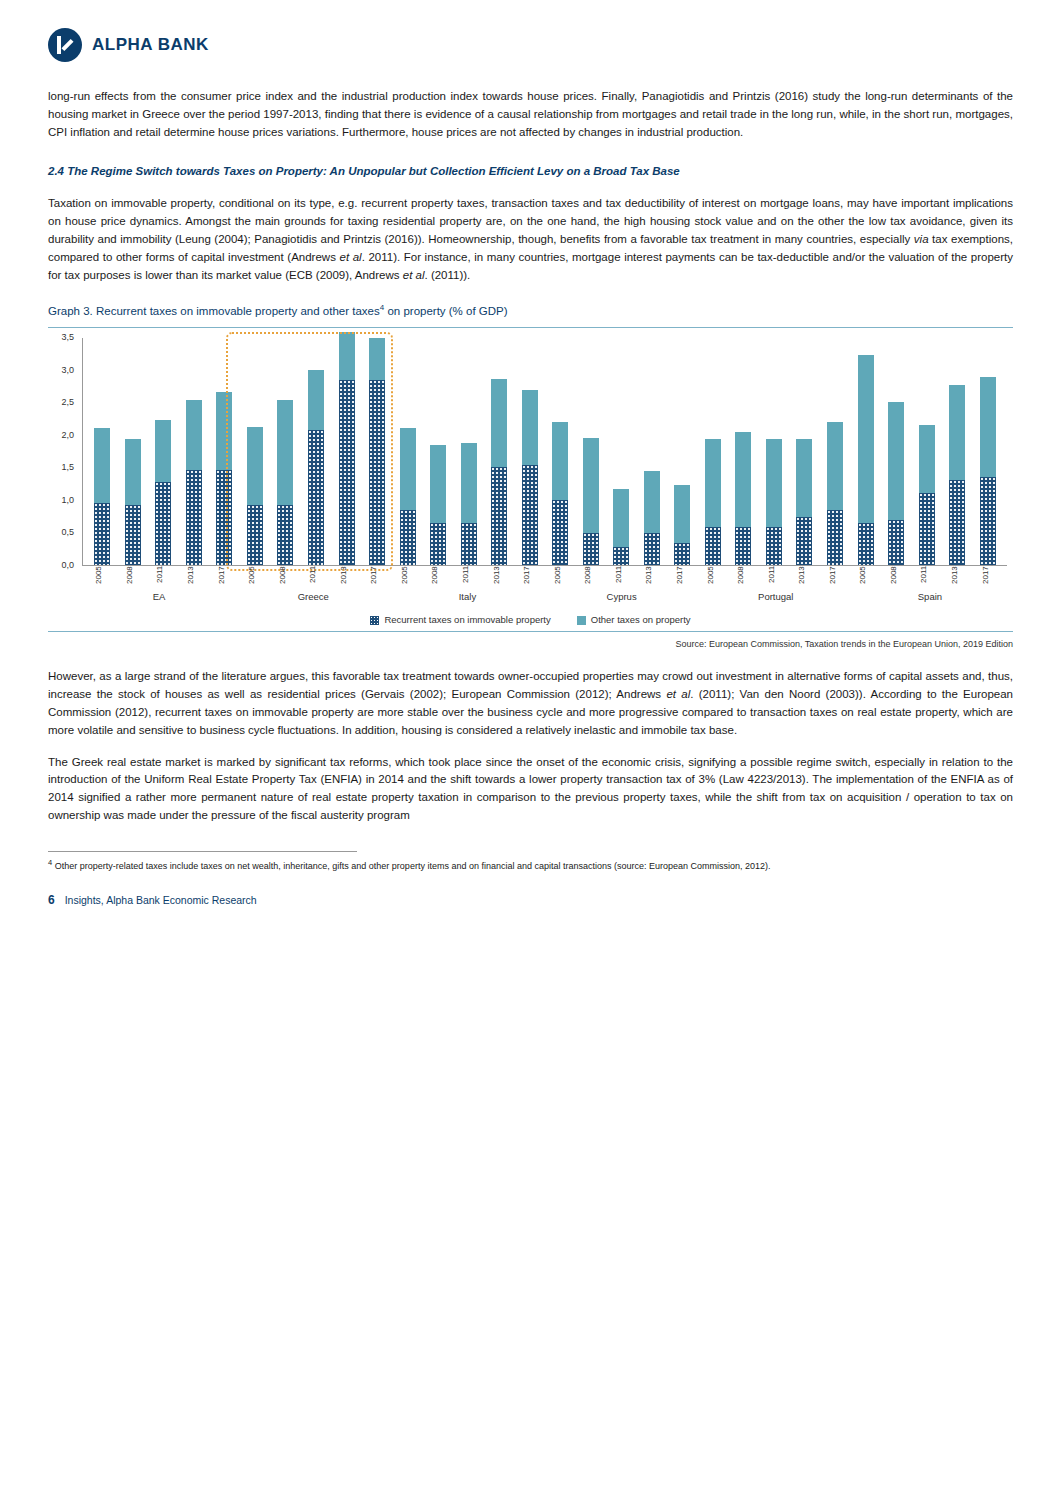ALPHA BANK
long-run effects from the consumer price index and the industrial production index towards house prices. Finally, Panagiotidis and Printzis (2016) study the long-run determinants of the housing market in Greece over the period 1997-2013, finding that there is evidence of a causal relationship from mortgages and retail trade in the long run, while, in the short run, mortgages, CPI inflation and retail determine house prices variations. Furthermore, house prices are not affected by changes in industrial production.
2.4 The Regime Switch towards Taxes on Property: An Unpopular but Collection Efficient Levy on a Broad Tax Base
Taxation on immovable property, conditional on its type, e.g. recurrent property taxes, transaction taxes and tax deductibility of interest on mortgage loans, may have important implications on house price dynamics. Amongst the main grounds for taxing residential property are, on the one hand, the high housing stock value and on the other the low tax avoidance, given its durability and immobility (Leung (2004); Panagiotidis and Printzis (2016)). Homeownership, though, benefits from a favorable tax treatment in many countries, especially via tax exemptions, compared to other forms of capital investment (Andrews et al. 2011). For instance, in many countries, mortgage interest payments can be tax-deductible and/or the valuation of the property for tax purposes is lower than its market value (ECB (2009), Andrews et al. (2011)).
Graph 3. Recurrent taxes on immovable property and other taxes4 on property (% of GDP)
3,5 3,0 2,5 2,0 1,5 1,0 0,5 0,0
20052008201120132017 20052008201120132017 20052008201120132017 20052008201120132017 20052008201120132017 20052008201120132017
EA Greece Italy Cyprus Portugal Spain
Recurrent taxes on immovable property
Other taxes on property
Source: European Commission, Taxation trends in the European Union, 2019 Edition
However, as a large strand of the literature argues, this favorable tax treatment towards owner-occupied properties may crowd out investment in alternative forms of capital assets and, thus, increase the stock of houses as well as residential prices (Gervais (2002); European Commission (2012); Andrews et al. (2011); Van den Noord (2003)). According to the European Commission (2012), recurrent taxes on immovable property are more stable over the business cycle and more progressive compared to transaction taxes on real estate property, which are more volatile and sensitive to business cycle fluctuations. In addition, housing is considered a relatively inelastic and immobile tax base.
The Greek real estate market is marked by significant tax reforms, which took place since the onset of the economic crisis, signifying a possible regime switch, especially in relation to the introduction of the Uniform Real Estate Property Tax (ENFIA) in 2014 and the shift towards a lower property transaction tax of 3% (Law 4223/2013). The implementation of the ENFIA as of 2014 signified a rather more permanent nature of real estate property taxation in comparison to the previous property taxes, while the shift from tax on acquisition / operation to tax on ownership was made under the pressure of the fiscal austerity program
4 Other property-related taxes include taxes on net wealth, inheritance, gifts and other property items and on financial and capital transactions (source: European Commission, 2012).
6 Insights, Alpha Bank Economic Research